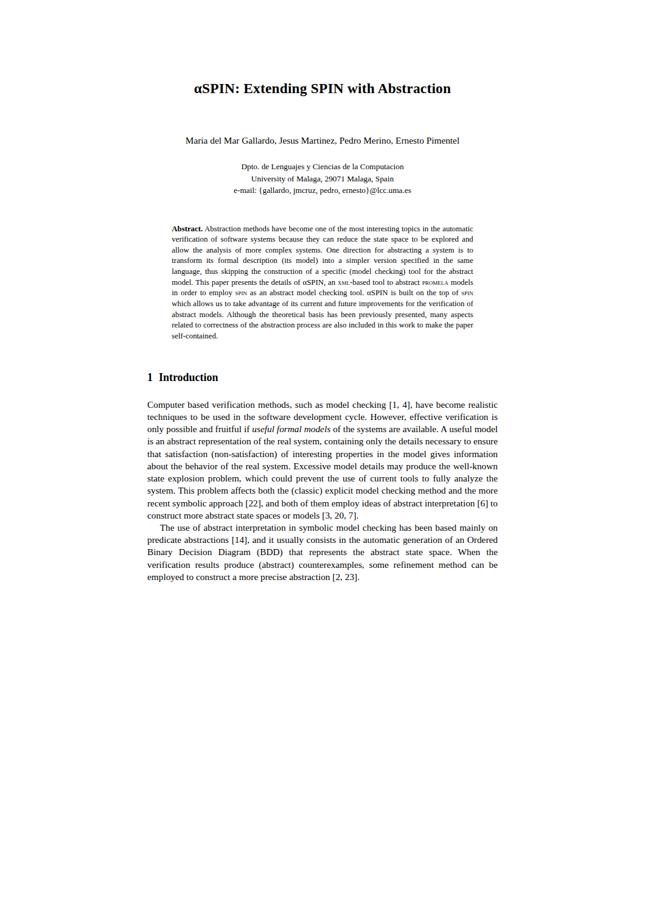αSPIN: Extending SPIN with Abstraction
Maria del Mar Gallardo, Jesus Martinez, Pedro Merino, Ernesto Pimentel
Dpto. de Lenguajes y Ciencias de la Computacion
University of Malaga, 29071 Malaga, Spain
e-mail: {gallardo, jmcruz, pedro, ernesto}@lcc.uma.es
Abstract. Abstraction methods have become one of the most interesting topics in the automatic verification of software systems because they can reduce the state space to be explored and allow the analysis of more complex systems. One direction for abstracting a system is to transform its formal description (its model) into a simpler version specified in the same language, thus skipping the construction of a specific (model checking) tool for the abstract model. This paper presents the details of αSPIN, an xml-based tool to abstract promela models in order to employ spin as an abstract model checking tool. αSPIN is built on the top of spin which allows us to take advantage of its current and future improvements for the verification of abstract models. Although the theoretical basis has been previously presented, many aspects related to correctness of the abstraction process are also included in this work to make the paper self-contained.
1 Introduction
Computer based verification methods, such as model checking [1, 4], have become realistic techniques to be used in the software development cycle. However, effective verification is only possible and fruitful if useful formal models of the systems are available. A useful model is an abstract representation of the real system, containing only the details necessary to ensure that satisfaction (non-satisfaction) of interesting properties in the model gives information about the behavior of the real system. Excessive model details may produce the well-known state explosion problem, which could prevent the use of current tools to fully analyze the system. This problem affects both the (classic) explicit model checking method and the more recent symbolic approach [22], and both of them employ ideas of abstract interpretation [6] to construct more abstract state spaces or models [3, 20, 7].
The use of abstract interpretation in symbolic model checking has been based mainly on predicate abstractions [14], and it usually consists in the automatic generation of an Ordered Binary Decision Diagram (BDD) that represents the abstract state space. When the verification results produce (abstract) counterexamples, some refinement method can be employed to construct a more precise abstraction [2, 23].